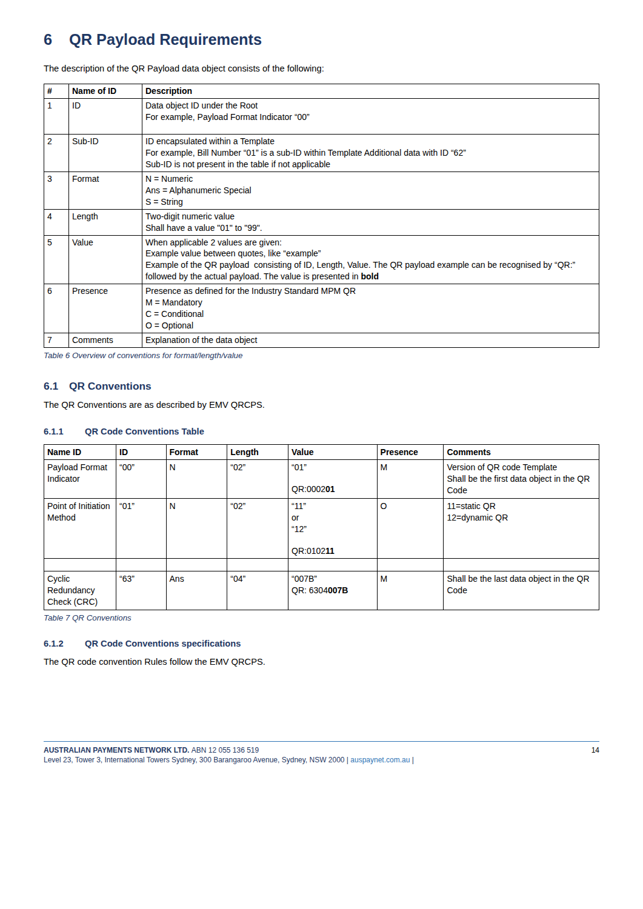6 QR Payload Requirements
The description of the QR Payload data object consists of the following:
| # | Name of ID | Description |
| --- | --- | --- |
| 1 | ID | Data object ID under the Root For example, Payload Format Indicator “00” |
| 2 | Sub-ID | ID encapsulated within a Template For example, Bill Number “01” is a sub-ID within Template Additional data with ID “62” Sub-ID is not present in the table if not applicable |
| 3 | Format | N = Numeric Ans = Alphanumeric Special S = String |
| 4 | Length | Two-digit numeric value Shall have a value "01" to "99". |
| 5 | Value | When applicable 2 values are given: Example value between quotes, like “example” Example of the QR payload consisting of ID, Length, Value. The QR payload example can be recognised by “QR:” followed by the actual payload. The value is presented in bold |
| 6 | Presence | Presence as defined for the Industry Standard MPM QR M = Mandatory C = Conditional O = Optional |
| 7 | Comments | Explanation of the data object |
Table 6 Overview of conventions for format/length/value
6.1 QR Conventions
The QR Conventions are as described by EMV QRCPS.
6.1.1 QR Code Conventions Table
| Name ID | ID | Format | Length | Value | Presence | Comments |
| --- | --- | --- | --- | --- | --- | --- |
| Payload Format Indicator | “00” | N | “02” | “01” QR:0002 01 | M | Version of QR code Template Shall be the first data object in the QR Code |
| Point of Initiation Method | “01” | N | “02” | “11” or “12” QR:0102 11 | O | 11=static QR 12=dynamic QR |
| Cyclic Redundancy Check (CRC) | “63” | Ans | “04” | “007B” QR: 6304 007B | M | Shall be the last data object in the QR Code |
Table 7 QR Conventions
6.1.2 QR Code Conventions specifications
The QR code convention Rules follow the EMV QRCPS.
14
AUSTRALIAN PAYMENTS NETWORK LTD. ABN 12 055 136 519
Level 23, Tower 3, International Towers Sydney, 300 Barangaroo Avenue, Sydney, NSW 2000 | auspaynet.com.au |